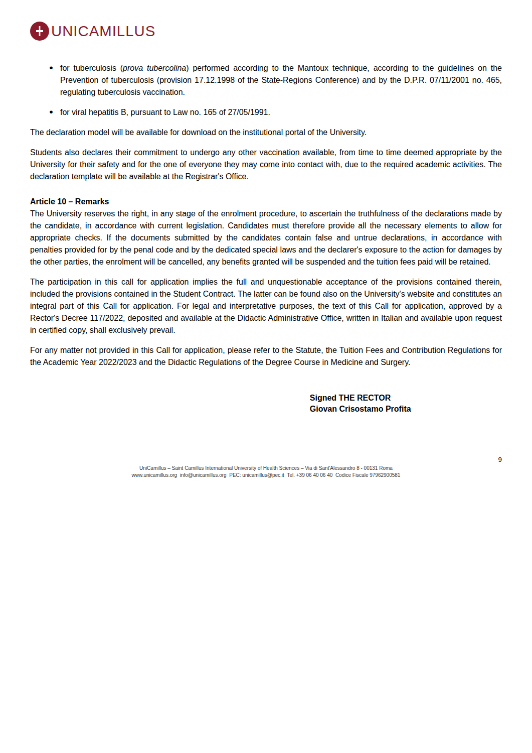UNICAMILLUS
for tuberculosis (prova tubercolina) performed according to the Mantoux technique, according to the guidelines on the Prevention of tuberculosis (provision 17.12.1998 of the State-Regions Conference) and by the D.P.R. 07/11/2001 no. 465, regulating tuberculosis vaccination.
for viral hepatitis B, pursuant to Law no. 165 of 27/05/1991.
The declaration model will be available for download on the institutional portal of the University.
Students also declares their commitment to undergo any other vaccination available, from time to time deemed appropriate by the University for their safety and for the one of everyone they may come into contact with, due to the required academic activities. The declaration template will be available at the Registrar's Office.
Article 10 – Remarks
The University reserves the right, in any stage of the enrolment procedure, to ascertain the truthfulness of the declarations made by the candidate, in accordance with current legislation. Candidates must therefore provide all the necessary elements to allow for appropriate checks. If the documents submitted by the candidates contain false and untrue declarations, in accordance with penalties provided for by the penal code and by the dedicated special laws and the declarer's exposure to the action for damages by the other parties, the enrolment will be cancelled, any benefits granted will be suspended and the tuition fees paid will be retained.
The participation in this call for application implies the full and unquestionable acceptance of the provisions contained therein, included the provisions contained in the Student Contract. The latter can be found also on the University's website and constitutes an integral part of this Call for application. For legal and interpretative purposes, the text of this Call for application, approved by a Rector's Decree 117/2022, deposited and available at the Didactic Administrative Office, written in Italian and available upon request in certified copy, shall exclusively prevail.
For any matter not provided in this Call for application, please refer to the Statute, the Tuition Fees and Contribution Regulations for the Academic Year 2022/2023 and the Didactic Regulations of the Degree Course in Medicine and Surgery.
Signed THE RECTOR
Giovan Crisostamo Profita
9
UniCamillus – Saint Camillus International University of Health Sciences – Via di Sant'Alessandro 8 - 00131 Roma
www.unicamillus.org info@unicamillus.org PEC: unicamillus@pec.it Tel. +39 06 40 06 40 Codice Fiscale 97962900581